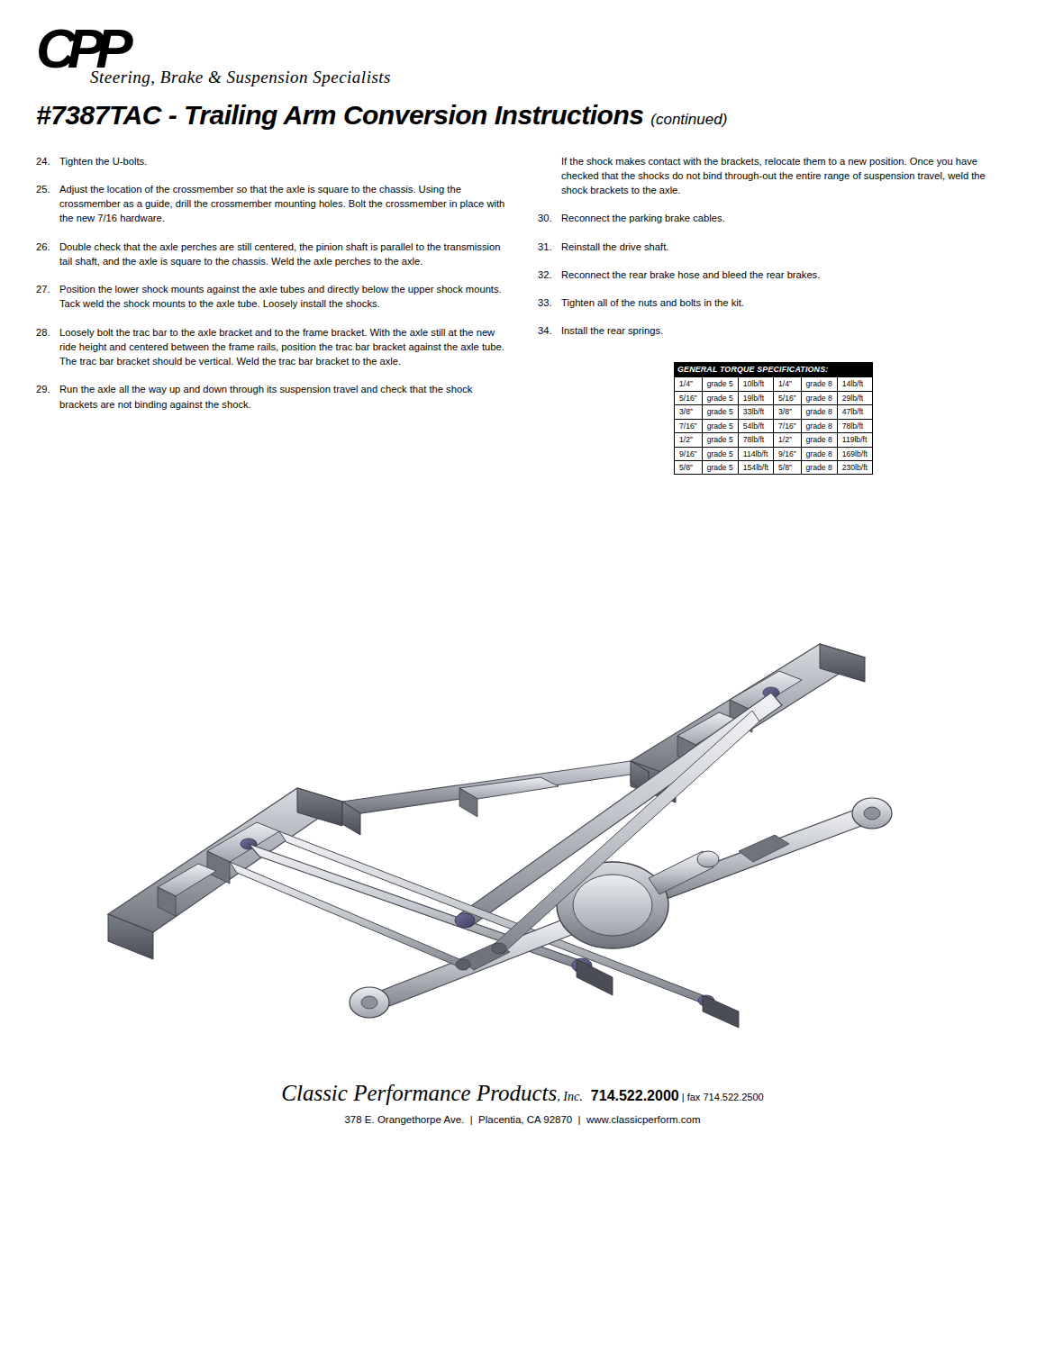CPP
Steering, Brake & Suspension Specialists
#7387TAC - Trailing Arm Conversion Instructions (continued)
24. Tighten the U-bolts.
25. Adjust the location of the crossmember so that the axle is square to the chassis. Using the crossmember as a guide, drill the crossmember mounting holes. Bolt the crossmember in place with the new 7/16 hardware.
26. Double check that the axle perches are still centered, the pinion shaft is parallel to the transmission tail shaft, and the axle is square to the chassis. Weld the axle perches to the axle.
27. Position the lower shock mounts against the axle tubes and directly below the upper shock mounts. Tack weld the shock mounts to the axle tube. Loosely install the shocks.
28. Loosely bolt the trac bar to the axle bracket and to the frame bracket. With the axle still at the new ride height and centered between the frame rails, position the trac bar bracket against the axle tube. The trac bar bracket should be vertical. Weld the trac bar bracket to the axle.
29. Run the axle all the way up and down through its suspension travel and check that the shock brackets are not binding against the shock.
If the shock makes contact with the brackets, relocate them to a new position. Once you have checked that the shocks do not bind through-out the entire range of suspension travel, weld the shock brackets to the axle.
30. Reconnect the parking brake cables.
31. Reinstall the drive shaft.
32. Reconnect the rear brake hose and bleed the rear brakes.
33. Tighten all of the nuts and bolts in the kit.
34. Install the rear springs.
GENERAL TORQUE SPECIFICATIONS:
| 1/4” | grade 5 | 10lb/ft | 1/4” | grade 8 | 14lb/ft |
| 5/16” | grade 5 | 19lb/ft | 5/16” | grade 8 | 29lb/ft |
| 3/8” | grade 5 | 33lb/ft | 3/8” | grade 8 | 47lb/ft |
| 7/16” | grade 5 | 54lb/ft | 7/16” | grade 8 | 78lb/ft |
| 1/2” | grade 5 | 78lb/ft | 1/2” | grade 8 | 119lb/ft |
| 9/16” | grade 5 | 114lb/ft | 9/16” | grade 8 | 169lb/ft |
| 5/8” | grade 5 | 154lb/ft | 5/8” | grade 8 | 230lb/ft |
Classic Performance Products, Inc. 714.522.2000 | fax 714.522.2500
378 E. Orangethorpe Ave. | Placentia, CA 92870 | www.classicperform.com